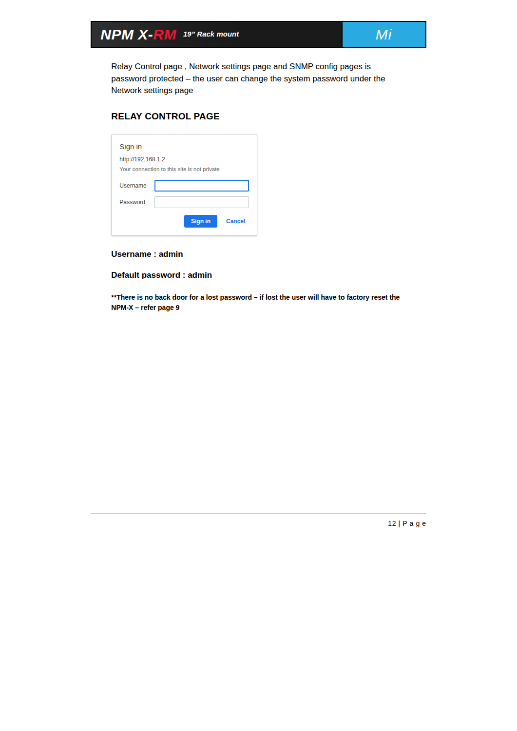NPM X-RM 19” Rack mount
Mi
Relay Control page , Network settings page and SNMP config pages is password protected – the user can change the system password under the Network settings page
RELAY CONTROL PAGE
Sign in
http://192.168.1.2
Your connection to this site is not private
Username
Password
Sign in Cancel
Username : admin
Default password : admin
**There is no back door for a lost password – if lost the user will have to factory reset the NPM-X – refer page 9
12 | P a g e